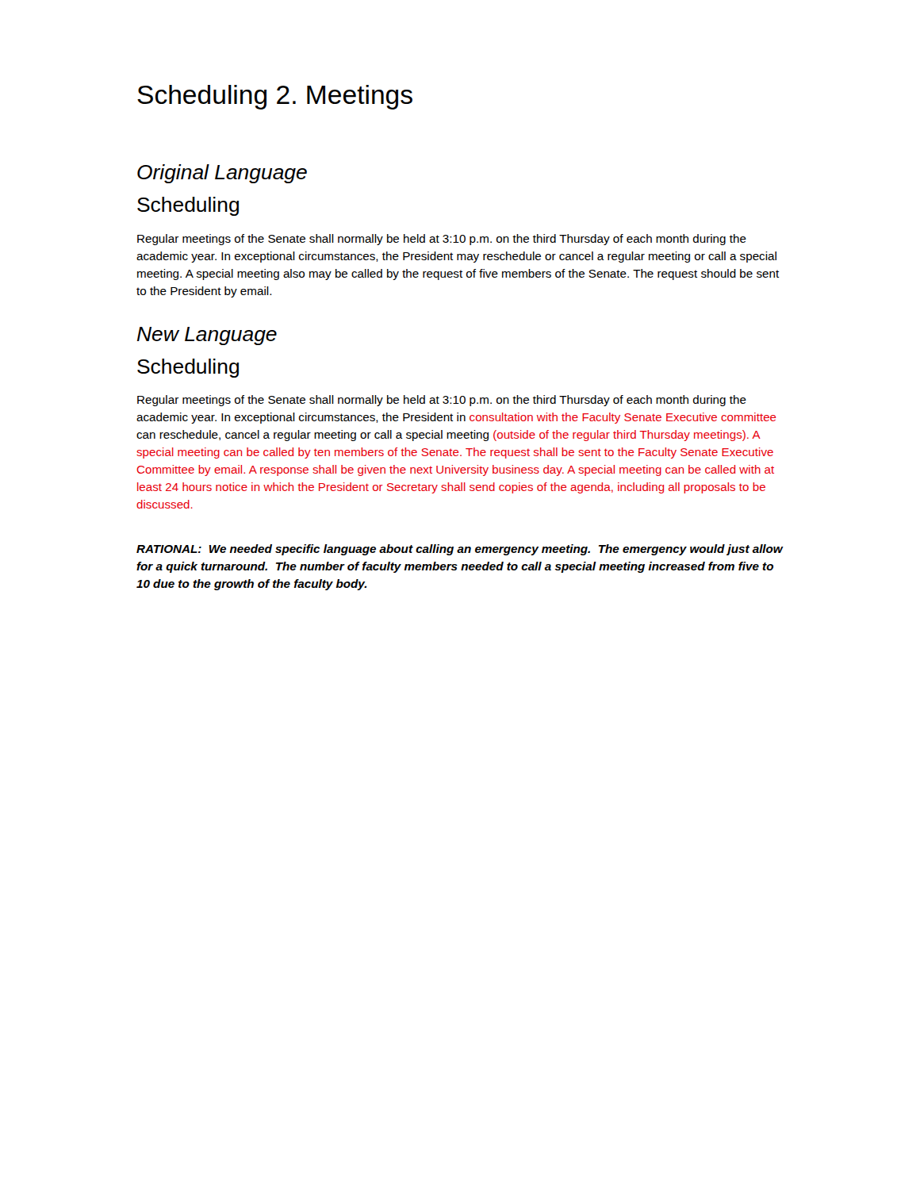Scheduling 2. Meetings
Original Language
Scheduling
Regular meetings of the Senate shall normally be held at 3:10 p.m. on the third Thursday of each month during the academic year. In exceptional circumstances, the President may reschedule or cancel a regular meeting or call a special meeting. A special meeting also may be called by the request of five members of the Senate. The request should be sent to the President by email.
New Language
Scheduling
Regular meetings of the Senate shall normally be held at 3:10 p.m. on the third Thursday of each month during the academic year. In exceptional circumstances, the President in consultation with the Faculty Senate Executive committee can reschedule, cancel a regular meeting or call a special meeting (outside of the regular third Thursday meetings). A special meeting can be called by ten members of the Senate. The request shall be sent to the Faculty Senate Executive Committee by email. A response shall be given the next University business day. A special meeting can be called with at least 24 hours notice in which the President or Secretary shall send copies of the agenda, including all proposals to be discussed.
RATIONAL: We needed specific language about calling an emergency meeting. The emergency would just allow for a quick turnaround. The number of faculty members needed to call a special meeting increased from five to 10 due to the growth of the faculty body.